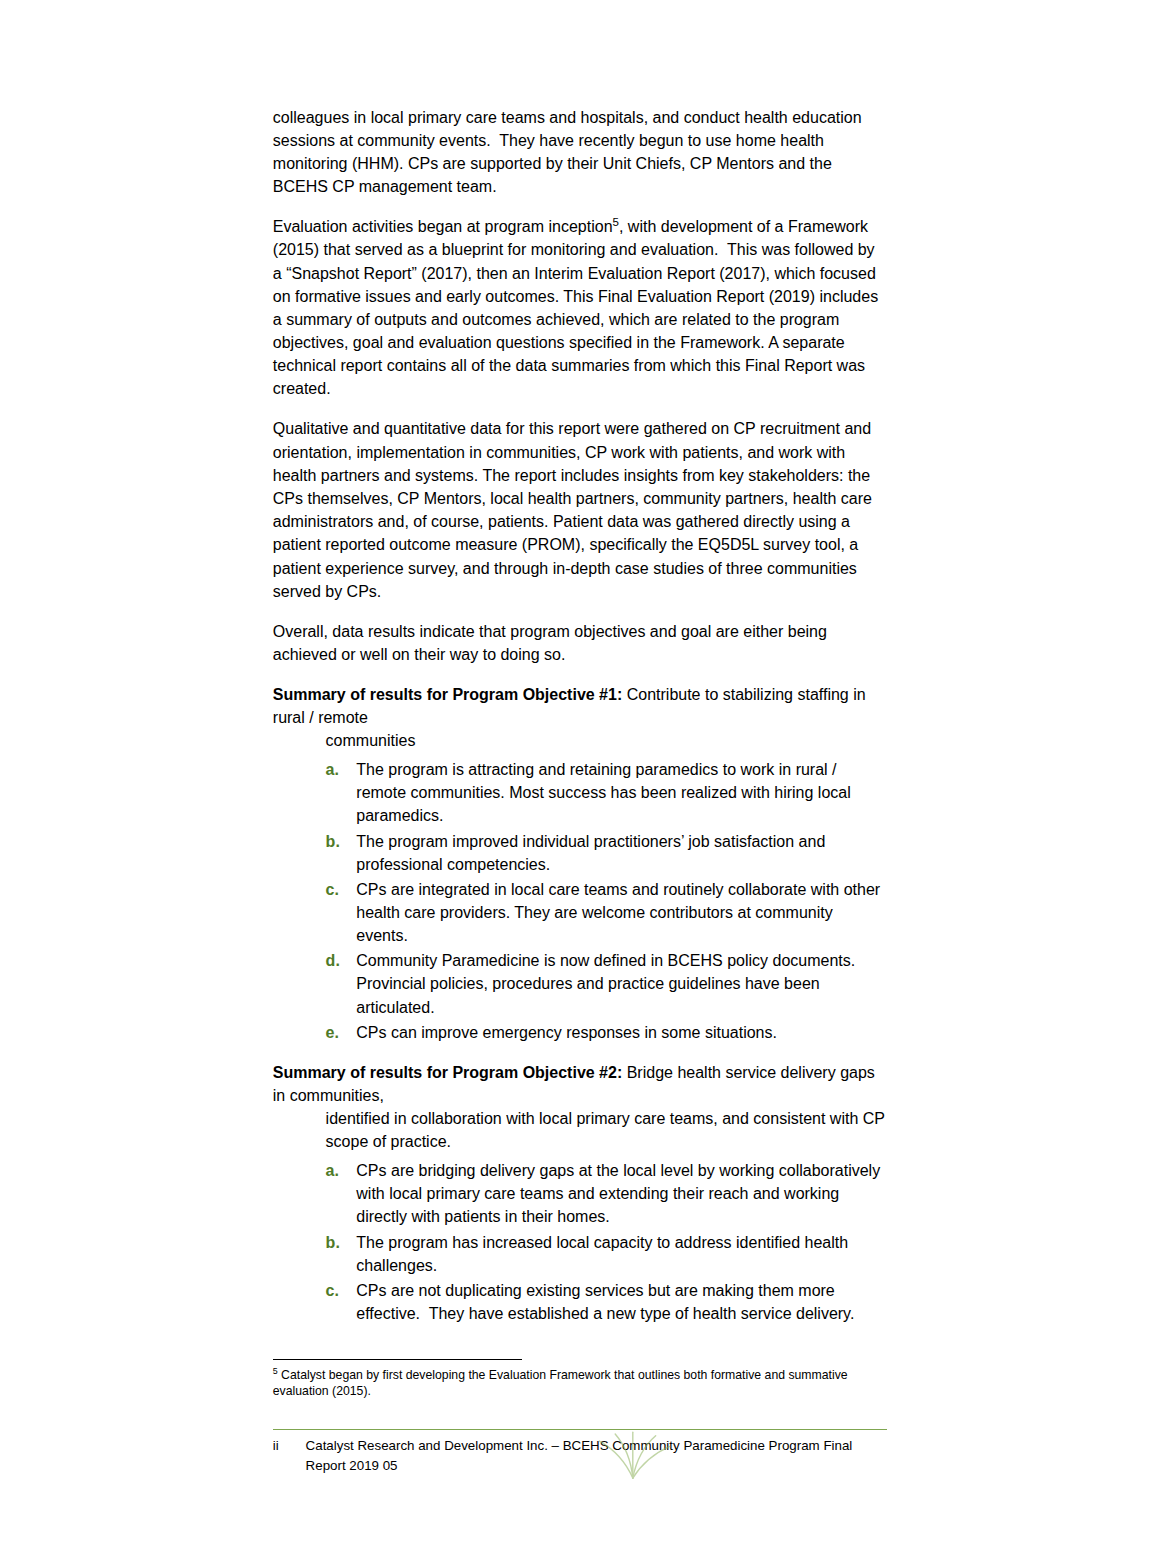colleagues in local primary care teams and hospitals, and conduct health education sessions at community events. They have recently begun to use home health monitoring (HHM). CPs are supported by their Unit Chiefs, CP Mentors and the BCEHS CP management team.
Evaluation activities began at program inception5, with development of a Framework (2015) that served as a blueprint for monitoring and evaluation. This was followed by a “Snapshot Report” (2017), then an Interim Evaluation Report (2017), which focused on formative issues and early outcomes. This Final Evaluation Report (2019) includes a summary of outputs and outcomes achieved, which are related to the program objectives, goal and evaluation questions specified in the Framework. A separate technical report contains all of the data summaries from which this Final Report was created.
Qualitative and quantitative data for this report were gathered on CP recruitment and orientation, implementation in communities, CP work with patients, and work with health partners and systems. The report includes insights from key stakeholders: the CPs themselves, CP Mentors, local health partners, community partners, health care administrators and, of course, patients. Patient data was gathered directly using a patient reported outcome measure (PROM), specifically the EQ5D5L survey tool, a patient experience survey, and through in-depth case studies of three communities served by CPs.
Overall, data results indicate that program objectives and goal are either being achieved or well on their way to doing so.
Summary of results for Program Objective #1: Contribute to stabilizing staffing in rural / remote communities
The program is attracting and retaining paramedics to work in rural / remote communities. Most success has been realized with hiring local paramedics.
The program improved individual practitioners’ job satisfaction and professional competencies.
CPs are integrated in local care teams and routinely collaborate with other health care providers. They are welcome contributors at community events.
Community Paramedicine is now defined in BCEHS policy documents. Provincial policies, procedures and practice guidelines have been articulated.
CPs can improve emergency responses in some situations.
Summary of results for Program Objective #2: Bridge health service delivery gaps in communities, identified in collaboration with local primary care teams, and consistent with CP scope of practice.
CPs are bridging delivery gaps at the local level by working collaboratively with local primary care teams and extending their reach and working directly with patients in their homes.
The program has increased local capacity to address identified health challenges.
CPs are not duplicating existing services but are making them more effective. They have established a new type of health service delivery.
5 Catalyst began by first developing the Evaluation Framework that outlines both formative and summative evaluation (2015).
ii Catalyst Research and Development Inc. – BCEHS Community Paramedicine Program Final Report 2019 05